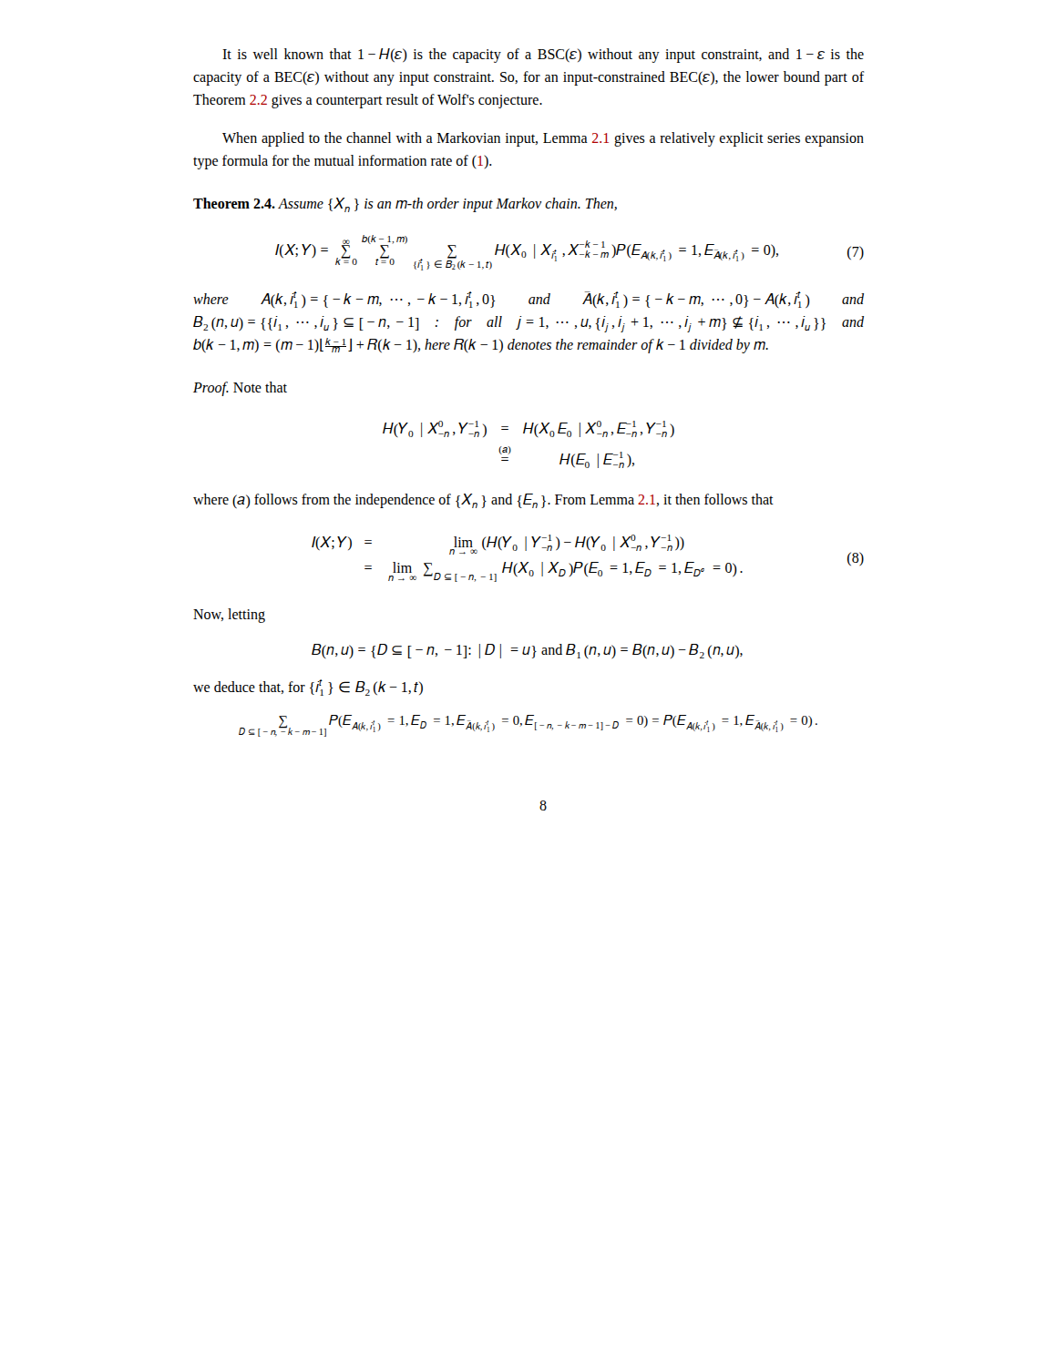It is well known that 1−H(ε) is the capacity of a BSC(ε) without any input constraint, and 1−ε is the capacity of a BEC(ε) without any input constraint. So, for an input-constrained BEC(ε), the lower bound part of Theorem 2.2 gives a counterpart result of Wolf's conjecture.
When applied to the channel with a Markovian input, Lemma 2.1 gives a relatively explicit series expansion type formula for the mutual information rate of (1).
Theorem 2.4. Assume {Xn} is an m-th order input Markov chain. Then,
I(X;Y) = ∑k=0∞ ∑t=0b(k−1,m) ∑{i1t}∈B2(k−1,t) H(X0|Xi1t,X−k−m−k−1) P(EA(k,i1t)=1,EA¯(k,i1t)=0),
(7)
where A(k,i1t)={−k−m,⋯,−k−1,i1t,0} and A¯(k,i1t)={−k−m,⋯,0}−A(k,i1t) and B2(n,u)={{i1,⋯,iu}⊆[−n,−1] : for all j=1,⋯,u,{ij,ij+1,⋯,ij+m}⊈{i1,⋯,iu}} and b(k−1,m)=(m−1)⌊k−1m⌋+R(k−1), here R(k−1) denotes the remainder of k−1 divided by m.
Proof. Note that
H(Y0|X−n0,Y−n−1) = H(X0E0|X−n0,E−n−1,Y−n−1) =(a) H(E0|E−n−1),
where (a) follows from the independence of {Xn} and {En}. From Lemma 2.1, it then follows that
I(X;Y) = limn→∞(H(Y0|Y−n−1)−H(Y0|X−n0,Y−n−1)) = limn→∞∑D⊆[−n,−1]H(X0|XD)P(E0=1,ED=1,EDc=0).
(8)
Now, letting
B(n,u)={D⊆[−n,−1]:|D|=u} and B1(n,u)=B(n,u)−B2(n,u),
we deduce that, for {i1t}∈B2(k−1,t)
∑D⊆[−n,−k−m−1] P(EA(k,i1t)=1,ED=1,EA¯(k,i1t)=0,E[−n,−k−m−1]−D=0) = P(EA(k,i1t)=1,EA¯(k,i1t)=0).
8